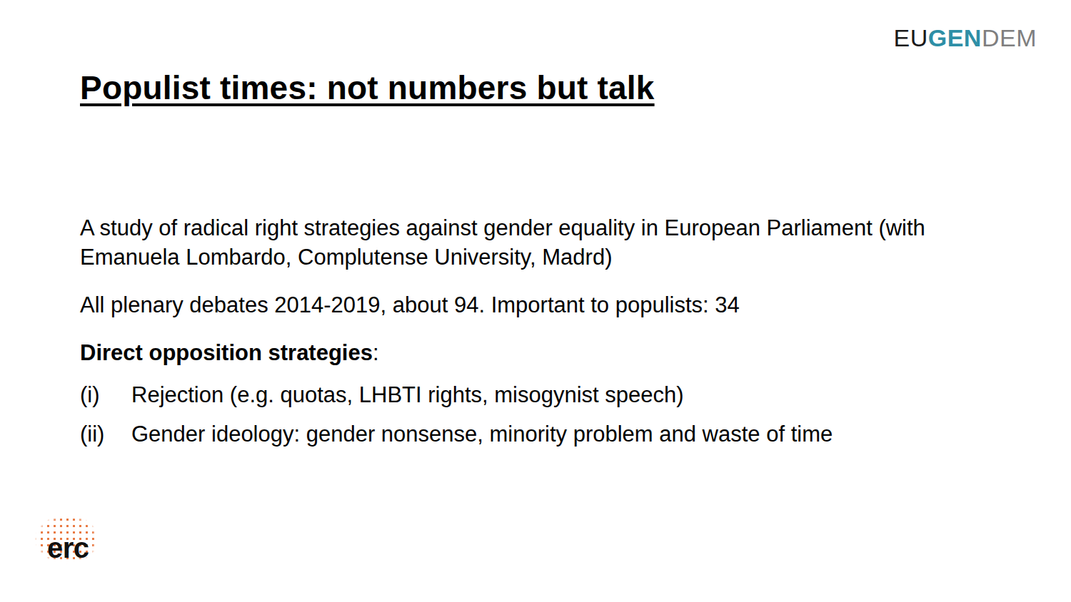EU GEN DEM
Populist times: not numbers but talk
A study of radical right strategies against gender equality in European Parliament (with Emanuela Lombardo, Complutense University, Madrd)
All plenary debates 2014-2019, about 94. Important to populists: 34
Direct opposition strategies:
(i) Rejection (e.g. quotas, LHBTI rights, misogynist speech)
(ii) Gender ideology: gender nonsense, minority problem and waste of time
erc